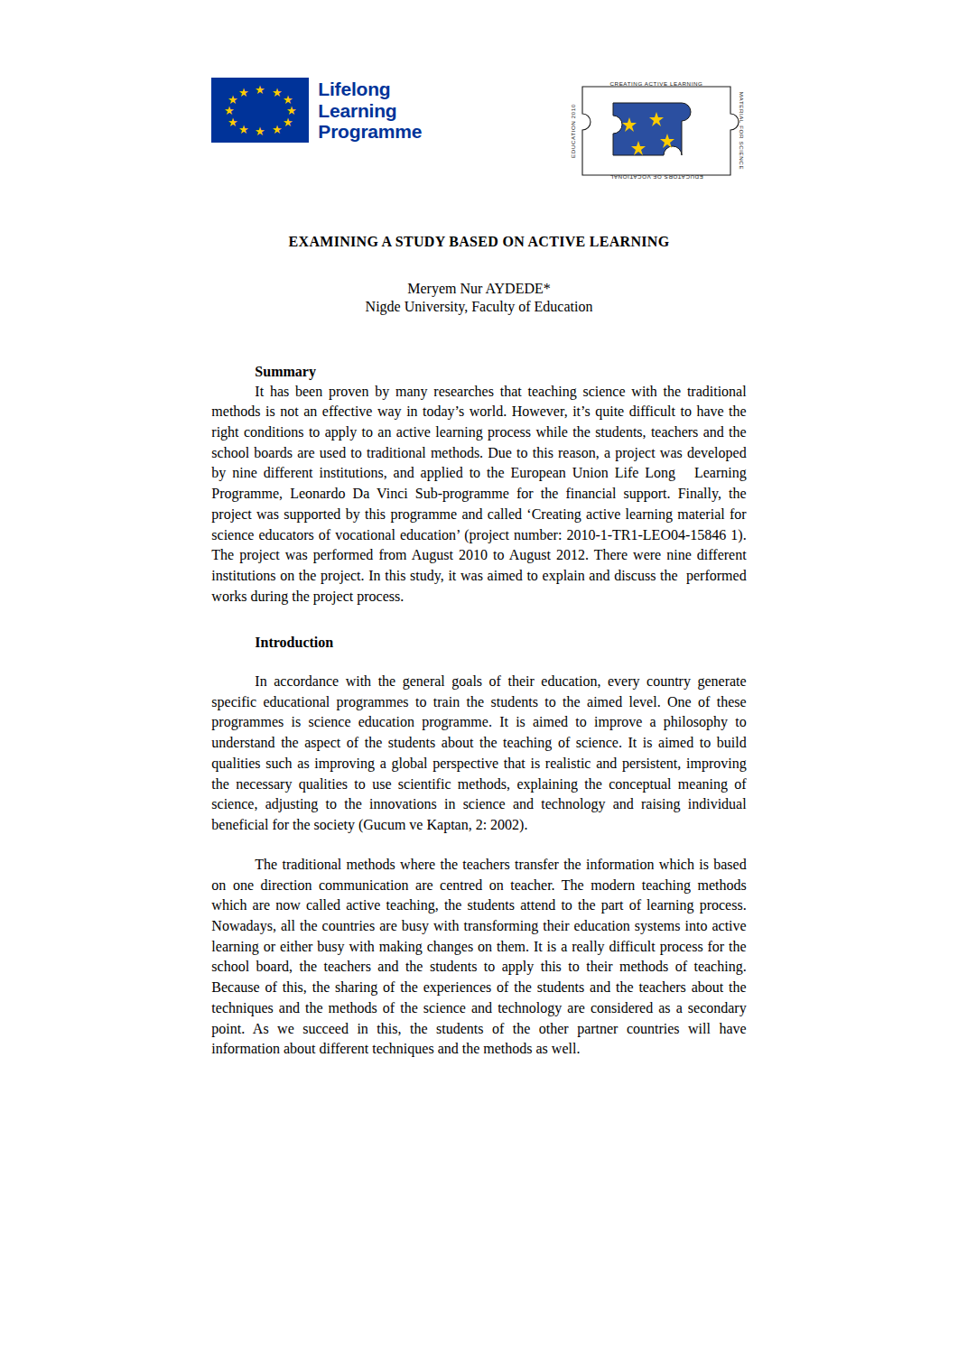★ ★ ★ ★ ★ ★ ★ ★ ★ ★ ★ ★
Lifelong
Learning
Programme
CREATING ACTIVE LEARNING EDUCATORS OF VOCATIONAL EDUCATION 2010 MATERIAL FOR SCIENCE
Examining a Study Based on Active Learning
Meryem Nur AYDEDE*
Nigde University, Faculty of Education
Summary
It has been proven by many researches that teaching science with the traditional methods is not an effective way in today’s world. However, it’s quite difficult to have the right conditions to apply to an active learning process while the students, teachers and the school boards are used to traditional methods. Due to this reason, a project was developed by nine different institutions, and applied to the European Union Life Long Learning Programme, Leonardo Da Vinci Sub-programme for the financial support. Finally, the project was supported by this programme and called ‘Creating active learning material for science educators of vocational education’ (project number: 2010-1-TR1-LEO04-15846 1). The project was performed from August 2010 to August 2012. There were nine different institutions on the project. In this study, it was aimed to explain and discuss the performed works during the project process.
Introduction
In accordance with the general goals of their education, every country generate specific educational programmes to train the students to the aimed level. One of these programmes is science education programme. It is aimed to improve a philosophy to understand the aspect of the students about the teaching of science. It is aimed to build qualities such as improving a global perspective that is realistic and persistent, improving the necessary qualities to use scientific methods, explaining the conceptual meaning of science, adjusting to the innovations in science and technology and raising individual beneficial for the society (Gucum ve Kaptan, 2: 2002).
The traditional methods where the teachers transfer the information which is based on one direction communication are centred on teacher. The modern teaching methods which are now called active teaching, the students attend to the part of learning process. Nowadays, all the countries are busy with transforming their education systems into active learning or either busy with making changes on them. It is a really difficult process for the school board, the teachers and the students to apply this to their methods of teaching. Because of this, the sharing of the experiences of the students and the teachers about the techniques and the methods of the science and technology are considered as a secondary point. As we succeed in this, the students of the other partner countries will have information about different techniques and the methods as well.